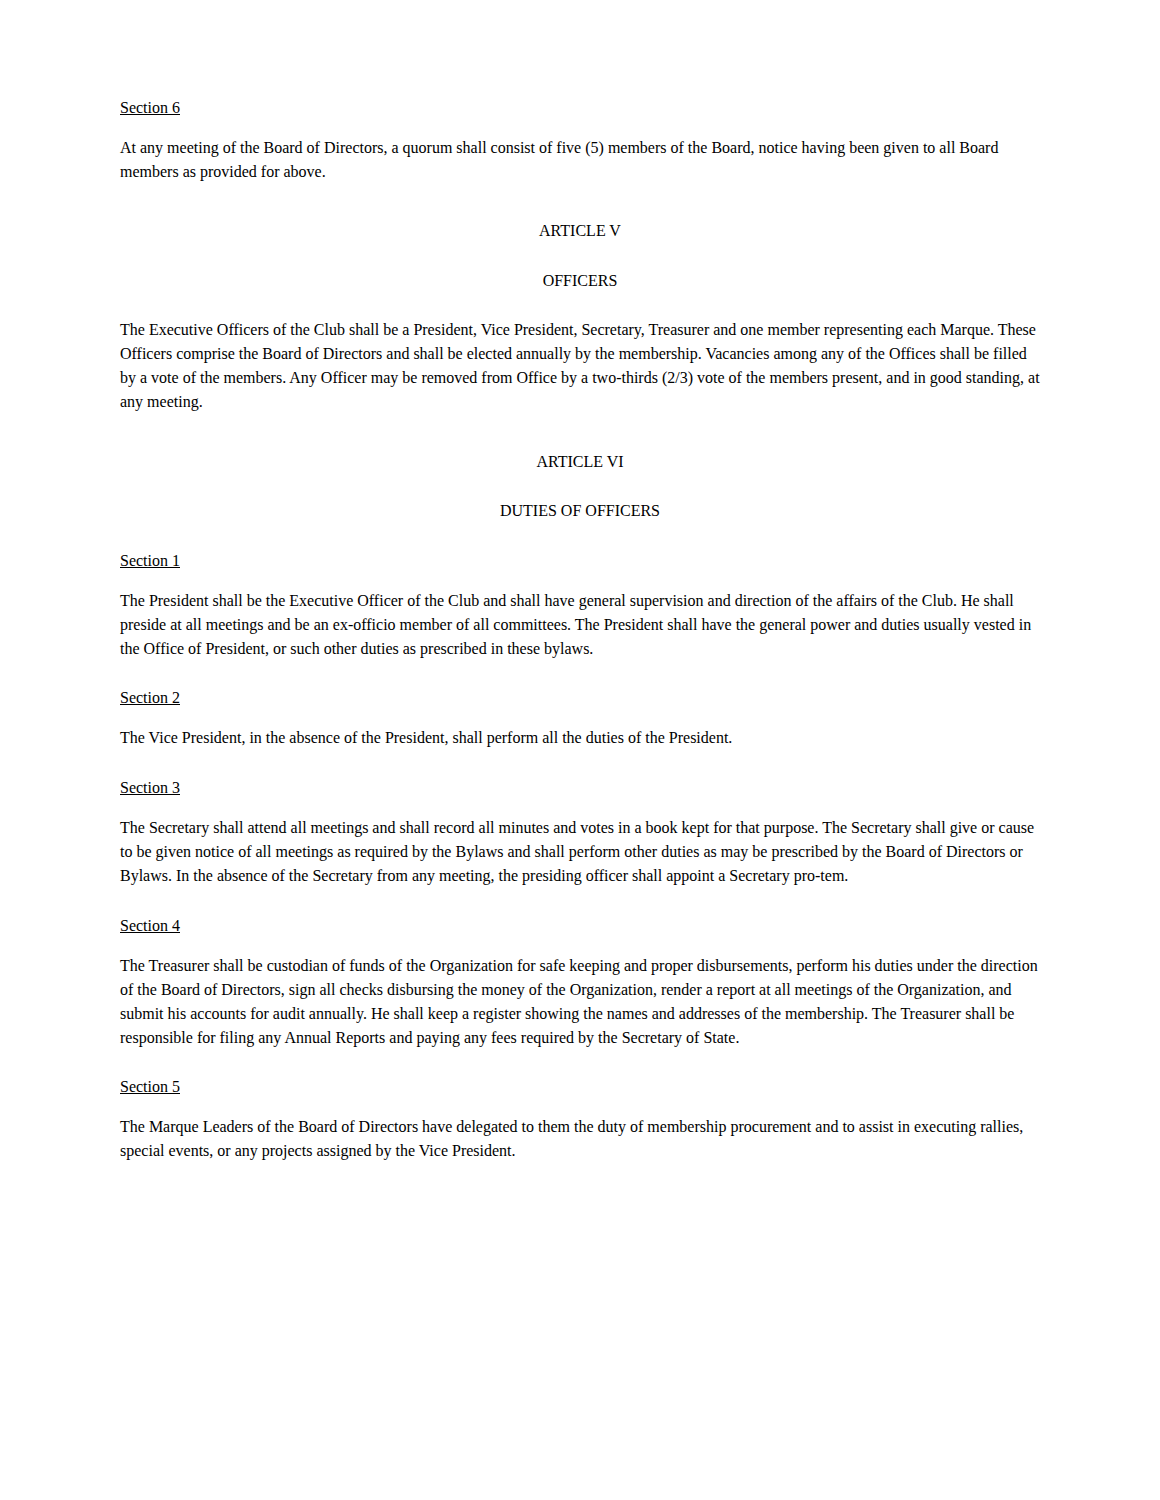Section 6
At any meeting of the Board of Directors, a quorum shall consist of five (5) members of the Board, notice having been given to all Board members as provided for above.
ARTICLE V
OFFICERS
The Executive Officers of the Club shall be a President, Vice President, Secretary, Treasurer and one member representing each Marque. These Officers comprise the Board of Directors and shall be elected annually by the membership. Vacancies among any of the Offices shall be filled by a vote of the members. Any Officer may be removed from Office by a two-thirds (2/3) vote of the members present, and in good standing, at any meeting.
ARTICLE VI
DUTIES OF OFFICERS
Section 1
The President shall be the Executive Officer of the Club and shall have general supervision and direction of the affairs of the Club. He shall preside at all meetings and be an ex-officio member of all committees. The President shall have the general power and duties usually vested in the Office of President, or such other duties as prescribed in these bylaws.
Section 2
The Vice President, in the absence of the President, shall perform all the duties of the President.
Section 3
The Secretary shall attend all meetings and shall record all minutes and votes in a book kept for that purpose. The Secretary shall give or cause to be given notice of all meetings as required by the Bylaws and shall perform other duties as may be prescribed by the Board of Directors or Bylaws. In the absence of the Secretary from any meeting, the presiding officer shall appoint a Secretary pro-tem.
Section 4
The Treasurer shall be custodian of funds of the Organization for safe keeping and proper disbursements, perform his duties under the direction of the Board of Directors, sign all checks disbursing the money of the Organization, render a report at all meetings of the Organization, and submit his accounts for audit annually. He shall keep a register showing the names and addresses of the membership. The Treasurer shall be responsible for filing any Annual Reports and paying any fees required by the Secretary of State.
Section 5
The Marque Leaders of the Board of Directors have delegated to them the duty of membership procurement and to assist in executing rallies, special events, or any projects assigned by the Vice President.